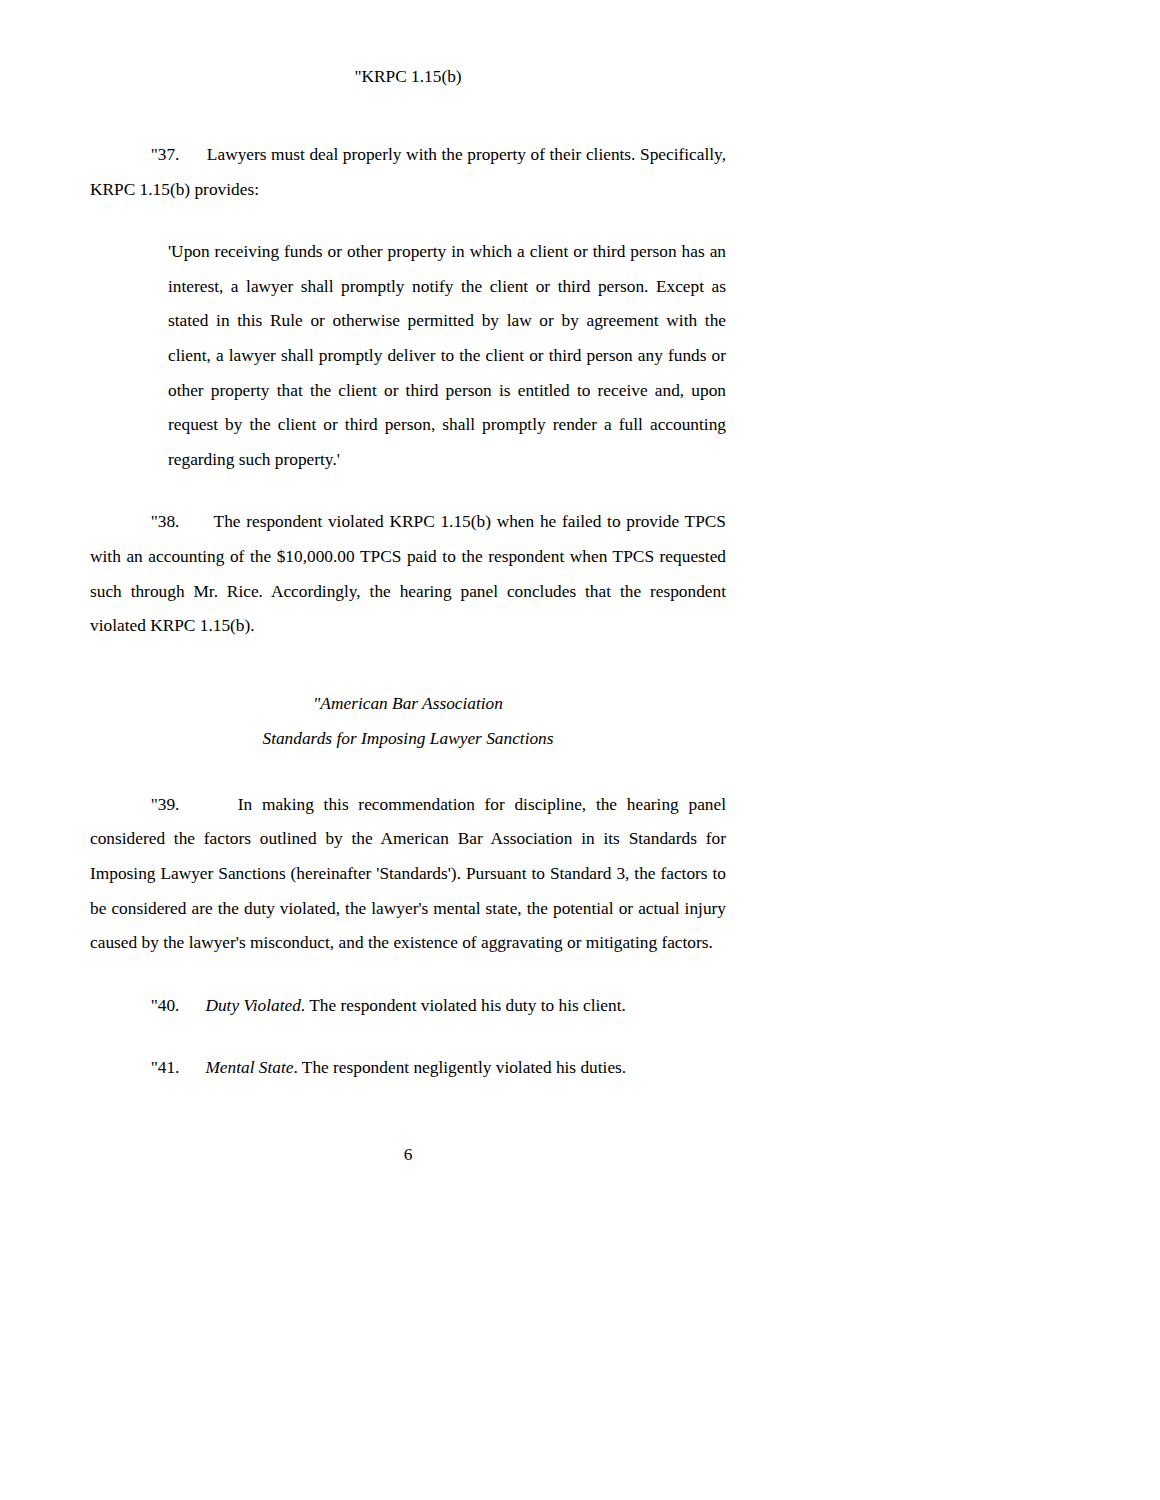"KRPC 1.15(b)
"37. Lawyers must deal properly with the property of their clients. Specifically, KRPC 1.15(b) provides:
'Upon receiving funds or other property in which a client or third person has an interest, a lawyer shall promptly notify the client or third person. Except as stated in this Rule or otherwise permitted by law or by agreement with the client, a lawyer shall promptly deliver to the client or third person any funds or other property that the client or third person is entitled to receive and, upon request by the client or third person, shall promptly render a full accounting regarding such property.'
"38. The respondent violated KRPC 1.15(b) when he failed to provide TPCS with an accounting of the $10,000.00 TPCS paid to the respondent when TPCS requested such through Mr. Rice. Accordingly, the hearing panel concludes that the respondent violated KRPC 1.15(b).
"American Bar Association
Standards for Imposing Lawyer Sanctions
"39. In making this recommendation for discipline, the hearing panel considered the factors outlined by the American Bar Association in its Standards for Imposing Lawyer Sanctions (hereinafter 'Standards'). Pursuant to Standard 3, the factors to be considered are the duty violated, the lawyer's mental state, the potential or actual injury caused by the lawyer's misconduct, and the existence of aggravating or mitigating factors.
"40. Duty Violated. The respondent violated his duty to his client.
"41. Mental State. The respondent negligently violated his duties.
6